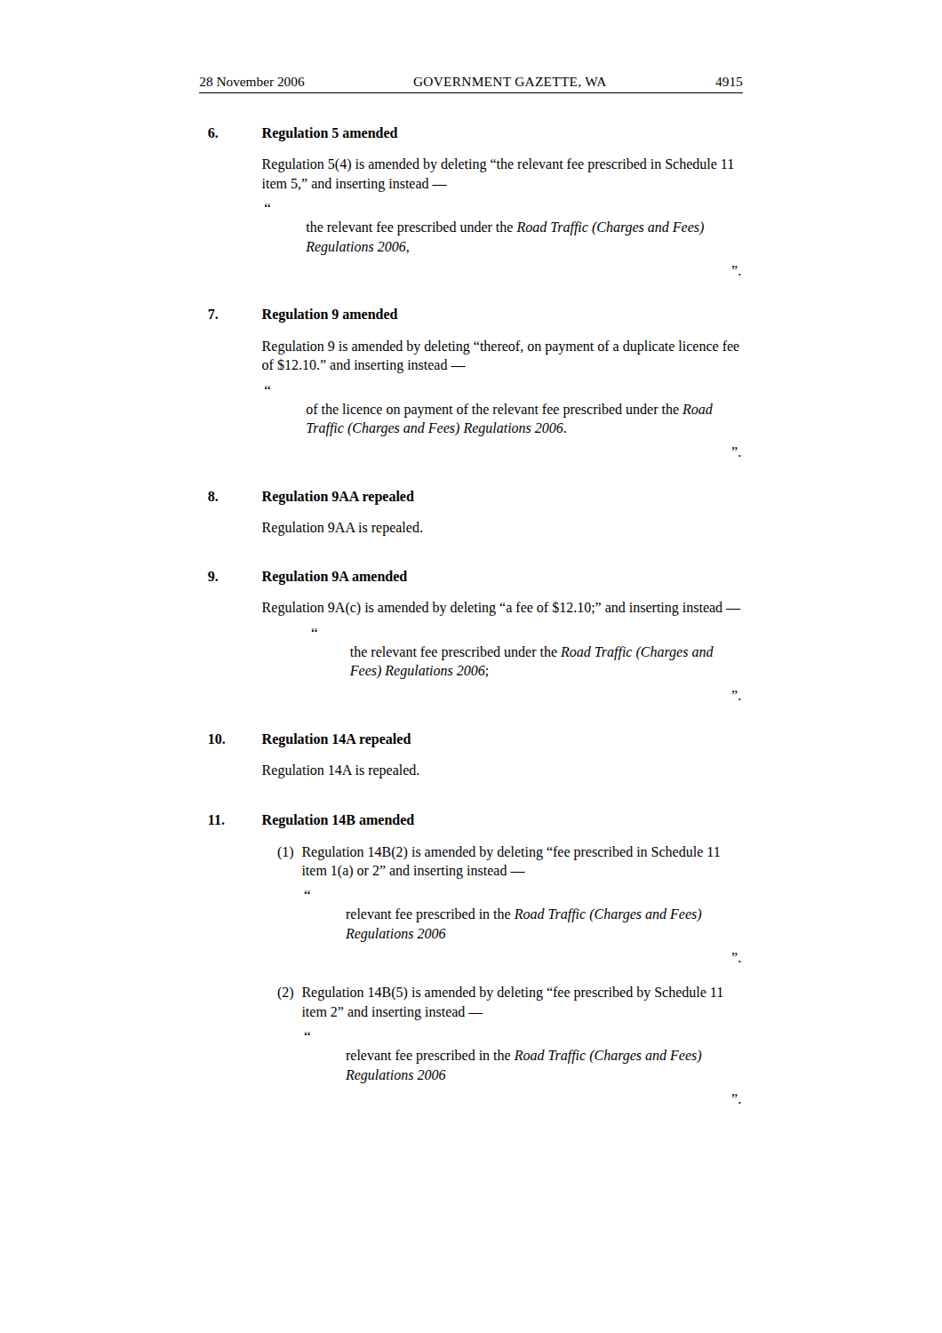28 November 2006 GOVERNMENT GAZETTE, WA 4915
6.
Regulation 5 amended
Regulation 5(4) is amended by deleting “the relevant fee prescribed in Schedule 11 item 5,” and inserting instead —
“
the relevant fee prescribed under the Road Traffic (Charges and Fees) Regulations 2006,
”.
7.
Regulation 9 amended
Regulation 9 is amended by deleting “thereof, on payment of a duplicate licence fee of $12.10.” and inserting instead —
“
of the licence on payment of the relevant fee prescribed under the Road Traffic (Charges and Fees) Regulations 2006.
”.
8.
Regulation 9AA repealed
Regulation 9AA is repealed.
9.
Regulation 9A amended
Regulation 9A(c) is amended by deleting “a fee of $12.10;” and inserting instead —
“
the relevant fee prescribed under the Road Traffic (Charges and Fees) Regulations 2006;
”.
10.
Regulation 14A repealed
Regulation 14A is repealed.
11.
Regulation 14B amended
(1)
Regulation 14B(2) is amended by deleting “fee prescribed in Schedule 11 item 1(a) or 2” and inserting instead —
“
relevant fee prescribed in the Road Traffic (Charges and Fees) Regulations 2006
”.
(2)
Regulation 14B(5) is amended by deleting “fee prescribed by Schedule 11 item 2” and inserting instead —
“
relevant fee prescribed in the Road Traffic (Charges and Fees) Regulations 2006
”.